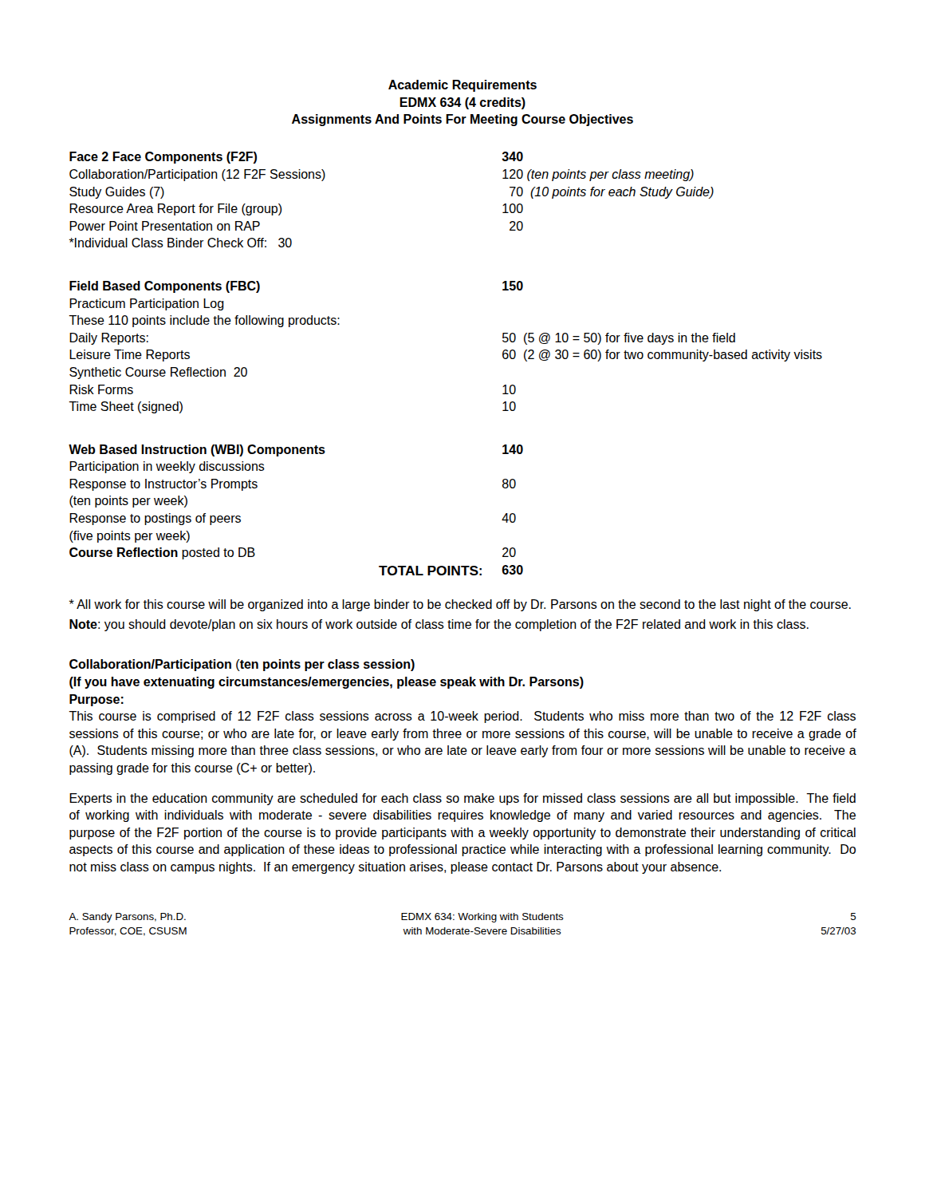Academic Requirements
EDMX 634 (4 credits)
Assignments And Points For Meeting Course Objectives
| Face 2 Face Components (F2F) | 340 |
| Collaboration/Participation (12 F2F Sessions) | 120 (ten points per class meeting) |
| Study Guides (7) | 70 (10 points for each Study Guide) |
| Resource Area Report for File (group) | 100 |
| Power Point Presentation on RAP | 20 |
| *Individual Class Binder Check Off: 30 | |
| Field Based Components (FBC) | 150 |
| Practicum Participation Log |
| These 110 points include the following products: |
| Daily Reports: | 50 (5 @ 10 = 50) for five days in the field |
| Leisure Time Reports | 60 (2 @ 30 = 60) for two community-based activity visits |
| Synthetic Course Reflection 20 | |
| Risk Forms | 10 |
| Time Sheet (signed) | 10 |
| Web Based Instruction (WBI) Components | 140 |
| Participation in weekly discussions |
| Response to Instructor’s Prompts | 80 |
| (ten points per week) | |
| Response to postings of peers | 40 |
| (five points per week) | |
| Course Reflection posted to DB | 20 |
| TOTAL POINTS : | 630 |
* All work for this course will be organized into a large binder to be checked off by Dr. Parsons on the second to the last night of the course.
Note: you should devote/plan on six hours of work outside of class time for the completion of the F2F related and work in this class.
Collaboration/Participation (ten points per class session)
(If you have extenuating circumstances/emergencies, please speak with Dr. Parsons)
Purpose:
This course is comprised of 12 F2F class sessions across a 10-week period. Students who miss more than two of the 12 F2F class sessions of this course; or who are late for, or leave early from three or more sessions of this course, will be unable to receive a grade of (A). Students missing more than three class sessions, or who are late or leave early from four or more sessions will be unable to receive a passing grade for this course (C+ or better).
Experts in the education community are scheduled for each class so make ups for missed class sessions are all but impossible. The field of working with individuals with moderate - severe disabilities requires knowledge of many and varied resources and agencies. The purpose of the F2F portion of the course is to provide participants with a weekly opportunity to demonstrate their understanding of critical aspects of this course and application of these ideas to professional practice while interacting with a professional learning community. Do not miss class on campus nights. If an emergency situation arises, please contact Dr. Parsons about your absence.
| A. Sandy Parsons, Ph.D. | EDMX 634: Working with Students | 5 |
| Professor, COE, CSUSM | with Moderate-Severe Disabilities | 5/27/03 |